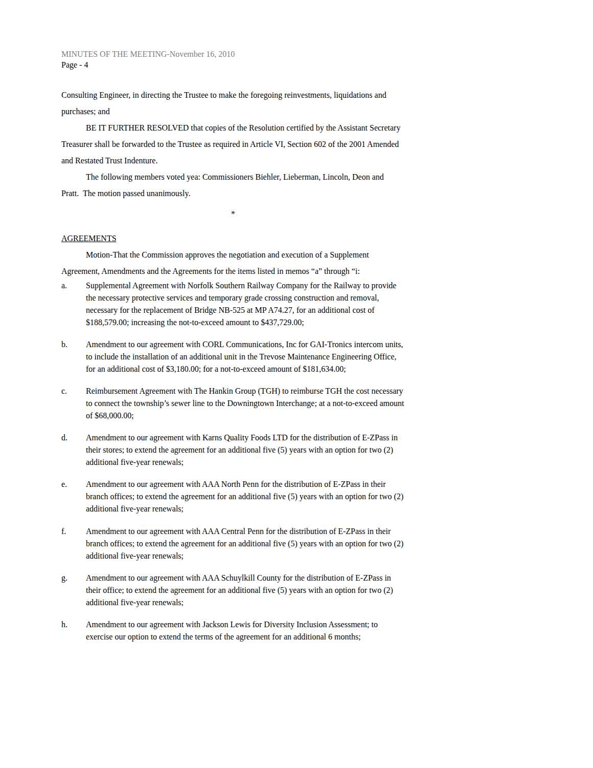MINUTES OF THE MEETING-November 16, 2010
Page - 4
Consulting Engineer, in directing the Trustee to make the foregoing reinvestments, liquidations and purchases; and
BE IT FURTHER RESOLVED that copies of the Resolution certified by the Assistant Secretary Treasurer shall be forwarded to the Trustee as required in Article VI, Section 602 of the 2001 Amended and Restated Trust Indenture.
The following members voted yea: Commissioners Biehler, Lieberman, Lincoln, Deon and Pratt. The motion passed unanimously.
*
AGREEMENTS
Motion-That the Commission approves the negotiation and execution of a Supplement Agreement, Amendments and the Agreements for the items listed in memos “a” through “i:
a.
Supplemental Agreement with Norfolk Southern Railway Company for the Railway to provide the necessary protective services and temporary grade crossing construction and removal, necessary for the replacement of Bridge NB-525 at MP A74.27, for an additional cost of $188,579.00; increasing the not-to-exceed amount to $437,729.00;
b.
Amendment to our agreement with CORL Communications, Inc for GAI-Tronics intercom units, to include the installation of an additional unit in the Trevose Maintenance Engineering Office, for an additional cost of $3,180.00; for a not-to-exceed amount of $181,634.00;
c.
Reimbursement Agreement with The Hankin Group (TGH) to reimburse TGH the cost necessary to connect the township’s sewer line to the Downingtown Interchange; at a not-to-exceed amount of $68,000.00;
d.
Amendment to our agreement with Karns Quality Foods LTD for the distribution of E-ZPass in their stores; to extend the agreement for an additional five (5) years with an option for two (2) additional five-year renewals;
e.
Amendment to our agreement with AAA North Penn for the distribution of E-ZPass in their branch offices; to extend the agreement for an additional five (5) years with an option for two (2) additional five-year renewals;
f.
Amendment to our agreement with AAA Central Penn for the distribution of E-ZPass in their branch offices; to extend the agreement for an additional five (5) years with an option for two (2) additional five-year renewals;
g.
Amendment to our agreement with AAA Schuylkill County for the distribution of E-ZPass in their office; to extend the agreement for an additional five (5) years with an option for two (2) additional five-year renewals;
h.
Amendment to our agreement with Jackson Lewis for Diversity Inclusion Assessment; to exercise our option to extend the terms of the agreement for an additional 6 months;